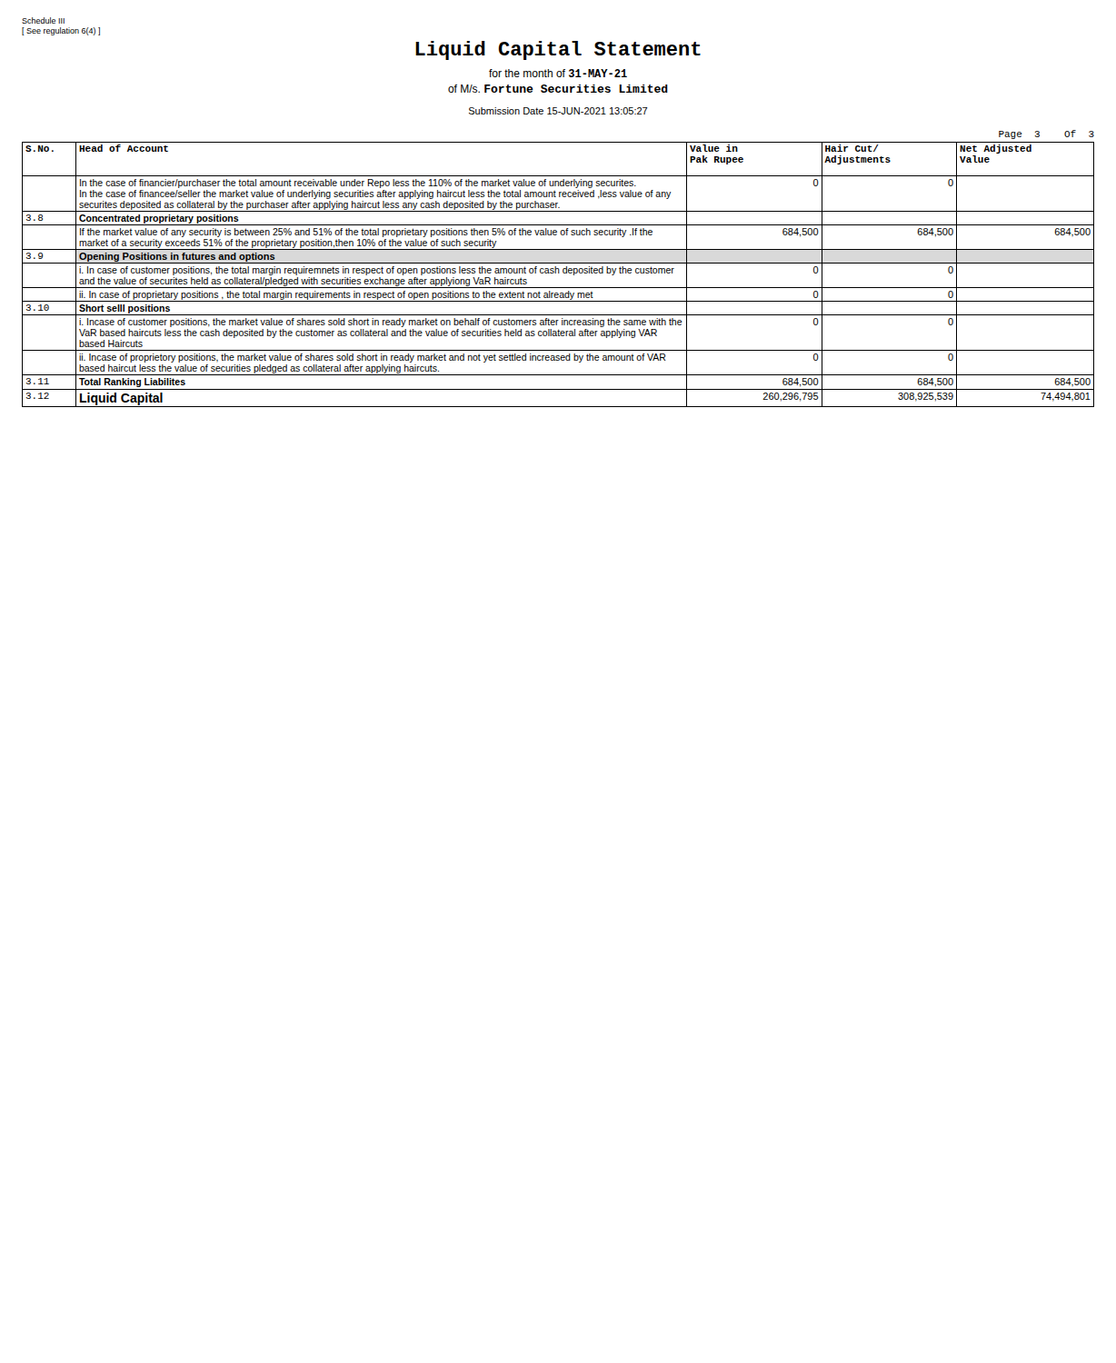Schedule III
[ See regulation 6(4) ]
Liquid Capital Statement
for the month of 31-MAY-21
of M/s. Fortune Securities Limited
Submission Date 15-JUN-2021 13:05:27
Page 3 Of 3
| S.No. | Head of Account | Value in Pak Rupee | Hair Cut/ Adjustments | Net Adjusted Value |
| --- | --- | --- | --- | --- |
| | In the case of financier/purchaser the total amount receivable under Repo less the 110% of the market value of underlying securites. In the case of financee/seller the market value of underlying securities after applying haircut less the total amount received ,less value of any securites deposited as collateral by the purchaser after applying haircut less any cash deposited by the purchaser. | 0 | 0 | |
| 3.8 | Concentrated proprietary positions | | | |
| | If the market value of any security is between 25% and 51% of the total proprietary positions then 5% of the value of such security .If the market of a security exceeds 51% of the proprietary position,then 10% of the value of such security | 684,500 | 684,500 | 684,500 |
| 3.9 | Opening Positions in futures and options | | | |
| | i. In case of customer positions, the total margin requiremnets in respect of open postions less the amount of cash deposited by the customer and the value of securites held as collateral/pledged with securities exchange after applyiong VaR haircuts | 0 | 0 | |
| | ii. In case of proprietary positions , the total margin requirements in respect of open positions to the extent not already met | 0 | 0 | |
| 3.10 | Short selll positions | | | |
| | i. Incase of customer positions, the market value of shares sold short in ready market on behalf of customers after increasing the same with the VaR based haircuts less the cash deposited by the customer as collateral and the value of securities held as collateral after applying VAR based Haircuts | 0 | 0 | |
| | ii. Incase of proprietory positions, the market value of shares sold short in ready market and not yet settled increased by the amount of VAR based haircut less the value of securities pledged as collateral after applying haircuts. | 0 | 0 | |
| 3.11 | Total Ranking Liabilites | 684,500 | 684,500 | 684,500 |
| 3.12 | Liquid Capital | 260,296,795 | 308,925,539 | 74,494,801 |